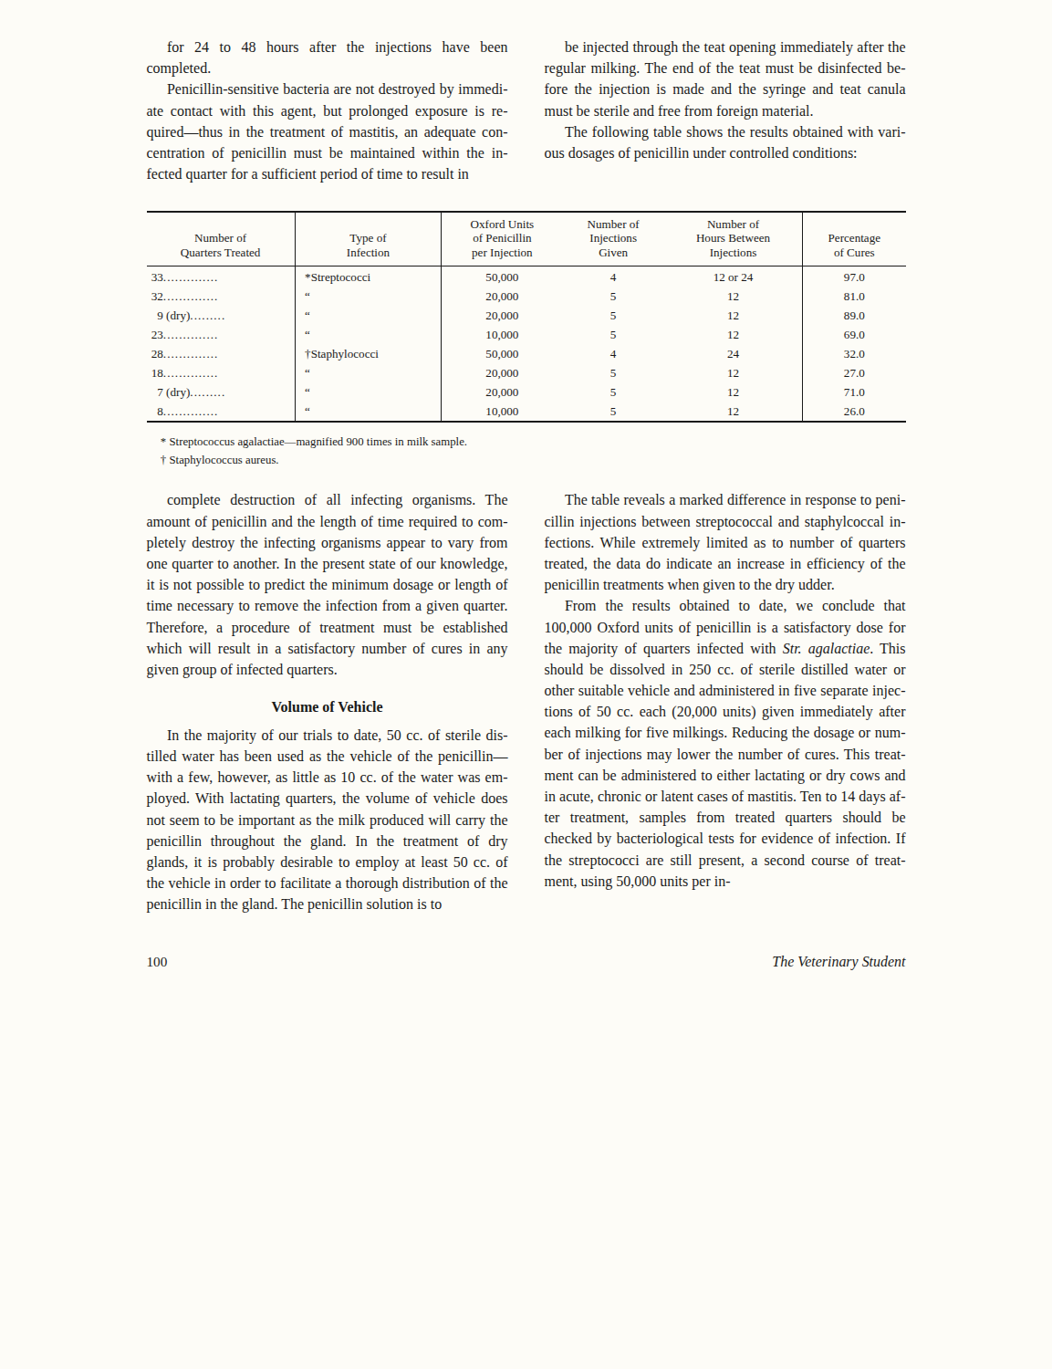for 24 to 48 hours after the injections have been completed.
Penicillin-sensitive bacteria are not destroyed by immediate contact with this agent, but prolonged exposure is required—thus in the treatment of mastitis, an adequate concentration of penicillin must be maintained within the infected quarter for a sufficient period of time to result in
be injected through the teat opening immediately after the regular milking. The end of the teat must be disinfected before the injection is made and the syringe and teat canula must be sterile and free from foreign material.
The following table shows the results obtained with various dosages of penicillin under controlled conditions:
| Number of Quarters Treated | Type of Infection | Oxford Units of Penicillin per Injection | Number of Injections Given | Number of Hours Between Injections | Percentage of Cures |
| --- | --- | --- | --- | --- | --- |
| 33 .............. | *Streptococci | 50,000 | 4 | 12 or 24 | 97.0 |
| 32 .............. | “ | 20,000 | 5 | 12 | 81.0 |
| 9 (dry) ......... | “ | 20,000 | 5 | 12 | 89.0 |
| 23 .............. | “ | 10,000 | 5 | 12 | 69.0 |
| 28 .............. | †Staphylococci | 50,000 | 4 | 24 | 32.0 |
| 18 .............. | “ | 20,000 | 5 | 12 | 27.0 |
| 7 (dry) ......... | “ | 20,000 | 5 | 12 | 71.0 |
| 8 .............. | “ | 10,000 | 5 | 12 | 26.0 |
* Streptococcus agalactiae—magnified 900 times in milk sample.
† Staphylococcus aureus.
complete destruction of all infecting organisms. The amount of penicillin and the length of time required to completely destroy the infecting organisms appear to vary from one quarter to another. In the present state of our knowledge, it is not possible to predict the minimum dosage or length of time necessary to remove the infection from a given quarter. Therefore, a procedure of treatment must be established which will result in a satisfactory number of cures in any given group of infected quarters.
Volume of Vehicle
In the majority of our trials to date, 50 cc. of sterile distilled water has been used as the vehicle of the penicillin—with a few, however, as little as 10 cc. of the water was employed. With lactating quarters, the volume of vehicle does not seem to be important as the milk produced will carry the penicillin throughout the gland. In the treatment of dry glands, it is probably desirable to employ at least 50 cc. of the vehicle in order to facilitate a thorough distribution of the penicillin in the gland. The penicillin solution is to
The table reveals a marked difference in response to penicillin injections between streptococcal and staphylcoccal infections. While extremely limited as to number of quarters treated, the data do indicate an increase in efficiency of the penicillin treatments when given to the dry udder.
From the results obtained to date, we conclude that 100,000 Oxford units of penicillin is a satisfactory dose for the majority of quarters infected with Str. agalactiae. This should be dissolved in 250 cc. of sterile distilled water or other suitable vehicle and administered in five separate injections of 50 cc. each (20,000 units) given immediately after each milking for five milkings. Reducing the dosage or number of injections may lower the number of cures. This treatment can be administered to either lactating or dry cows and in acute, chronic or latent cases of mastitis. Ten to 14 days after treatment, samples from treated quarters should be checked by bacteriological tests for evidence of infection. If the streptococci are still present, a second course of treatment, using 50,000 units per in-
100 The Veterinary Student